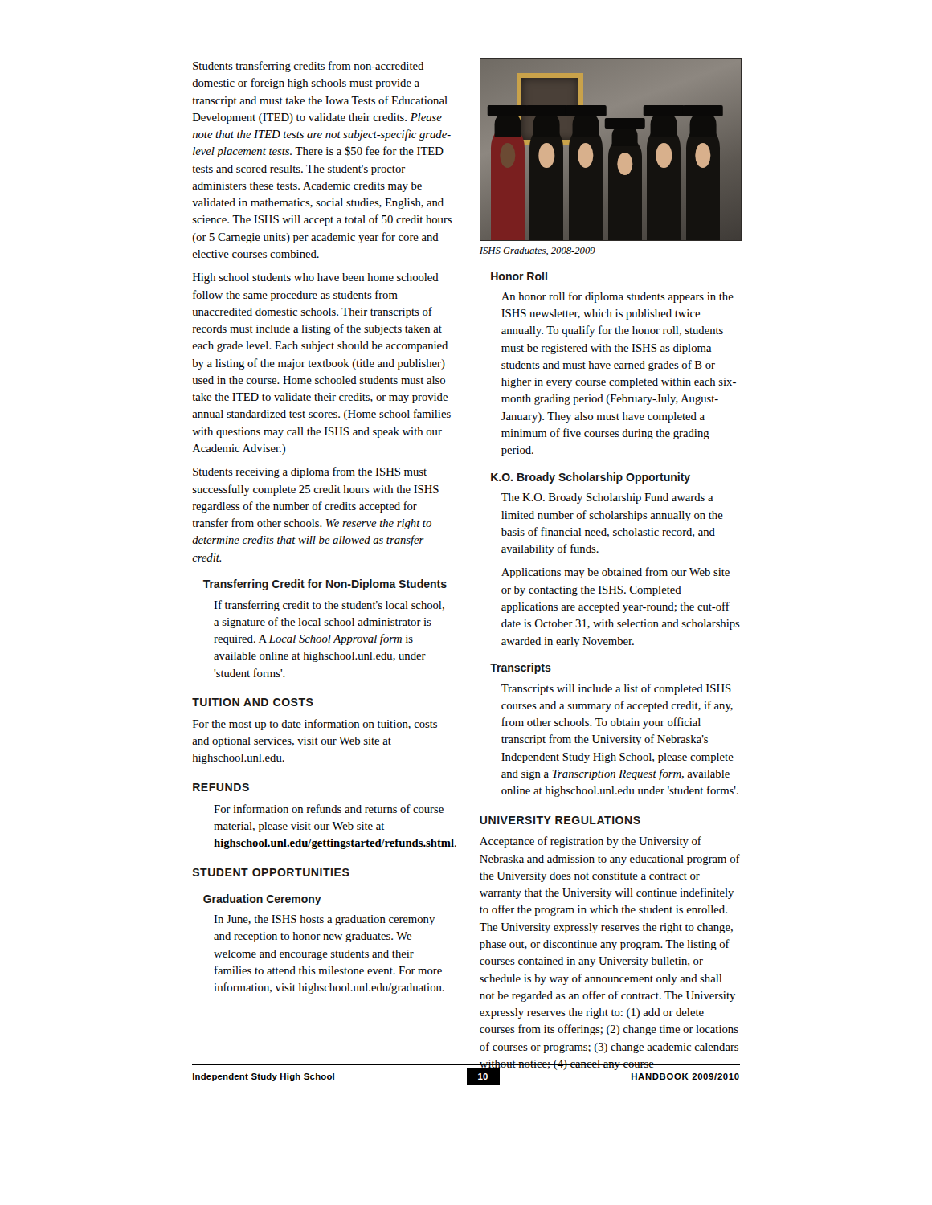Students transferring credits from non-accredited domestic or foreign high schools must provide a transcript and must take the Iowa Tests of Educational Development (ITED) to validate their credits. Please note that the ITED tests are not subject-specific grade-level placement tests. There is a $50 fee for the ITED tests and scored results. The student's proctor administers these tests. Academic credits may be validated in mathematics, social studies, English, and science. The ISHS will accept a total of 50 credit hours (or 5 Carnegie units) per academic year for core and elective courses combined.
High school students who have been home schooled follow the same procedure as students from unaccredited domestic schools. Their transcripts of records must include a listing of the subjects taken at each grade level. Each subject should be accompanied by a listing of the major textbook (title and publisher) used in the course. Home schooled students must also take the ITED to validate their credits, or may provide annual standardized test scores. (Home school families with questions may call the ISHS and speak with our Academic Adviser.)
Students receiving a diploma from the ISHS must successfully complete 25 credit hours with the ISHS regardless of the number of credits accepted for transfer from other schools. We reserve the right to determine credits that will be allowed as transfer credit.
Transferring Credit for Non-Diploma Students
If transferring credit to the student's local school, a signature of the local school administrator is required. A Local School Approval form is available online at highschool.unl.edu, under 'student forms'.
Tuition and Costs
For the most up to date information on tuition, costs and optional services, visit our Web site at highschool.unl.edu.
Refunds
For information on refunds and returns of course material, please visit our Web site at highschool.unl.edu/gettingstarted/refunds.shtml.
Student Opportunities
Graduation Ceremony
In June, the ISHS hosts a graduation ceremony and reception to honor new graduates. We welcome and encourage students and their families to attend this milestone event. For more information, visit highschool.unl.edu/graduation.
ISHS Graduates, 2008-2009
Honor Roll
An honor roll for diploma students appears in the ISHS newsletter, which is published twice annually. To qualify for the honor roll, students must be registered with the ISHS as diploma students and must have earned grades of B or higher in every course completed within each six-month grading period (February-July, August-January). They also must have completed a minimum of five courses during the grading period.
K.O. Broady Scholarship Opportunity
The K.O. Broady Scholarship Fund awards a limited number of scholarships annually on the basis of financial need, scholastic record, and availability of funds.
Applications may be obtained from our Web site or by contacting the ISHS. Completed applications are accepted year-round; the cut-off date is October 31, with selection and scholarships awarded in early November.
Transcripts
Transcripts will include a list of completed ISHS courses and a summary of accepted credit, if any, from other schools. To obtain your official transcript from the University of Nebraska's Independent Study High School, please complete and sign a Transcription Request form, available online at highschool.unl.edu under 'student forms'.
University Regulations
Acceptance of registration by the University of Nebraska and admission to any educational program of the University does not constitute a contract or warranty that the University will continue indefinitely to offer the program in which the student is enrolled. The University expressly reserves the right to change, phase out, or discontinue any program. The listing of courses contained in any University bulletin, or schedule is by way of announcement only and shall not be regarded as an offer of contract. The University expressly reserves the right to: (1) add or delete courses from its offerings; (2) change time or locations of courses or programs; (3) change academic calendars without notice; (4) cancel any course
Independent Study High School
10
HANDBOOK 2009/2010